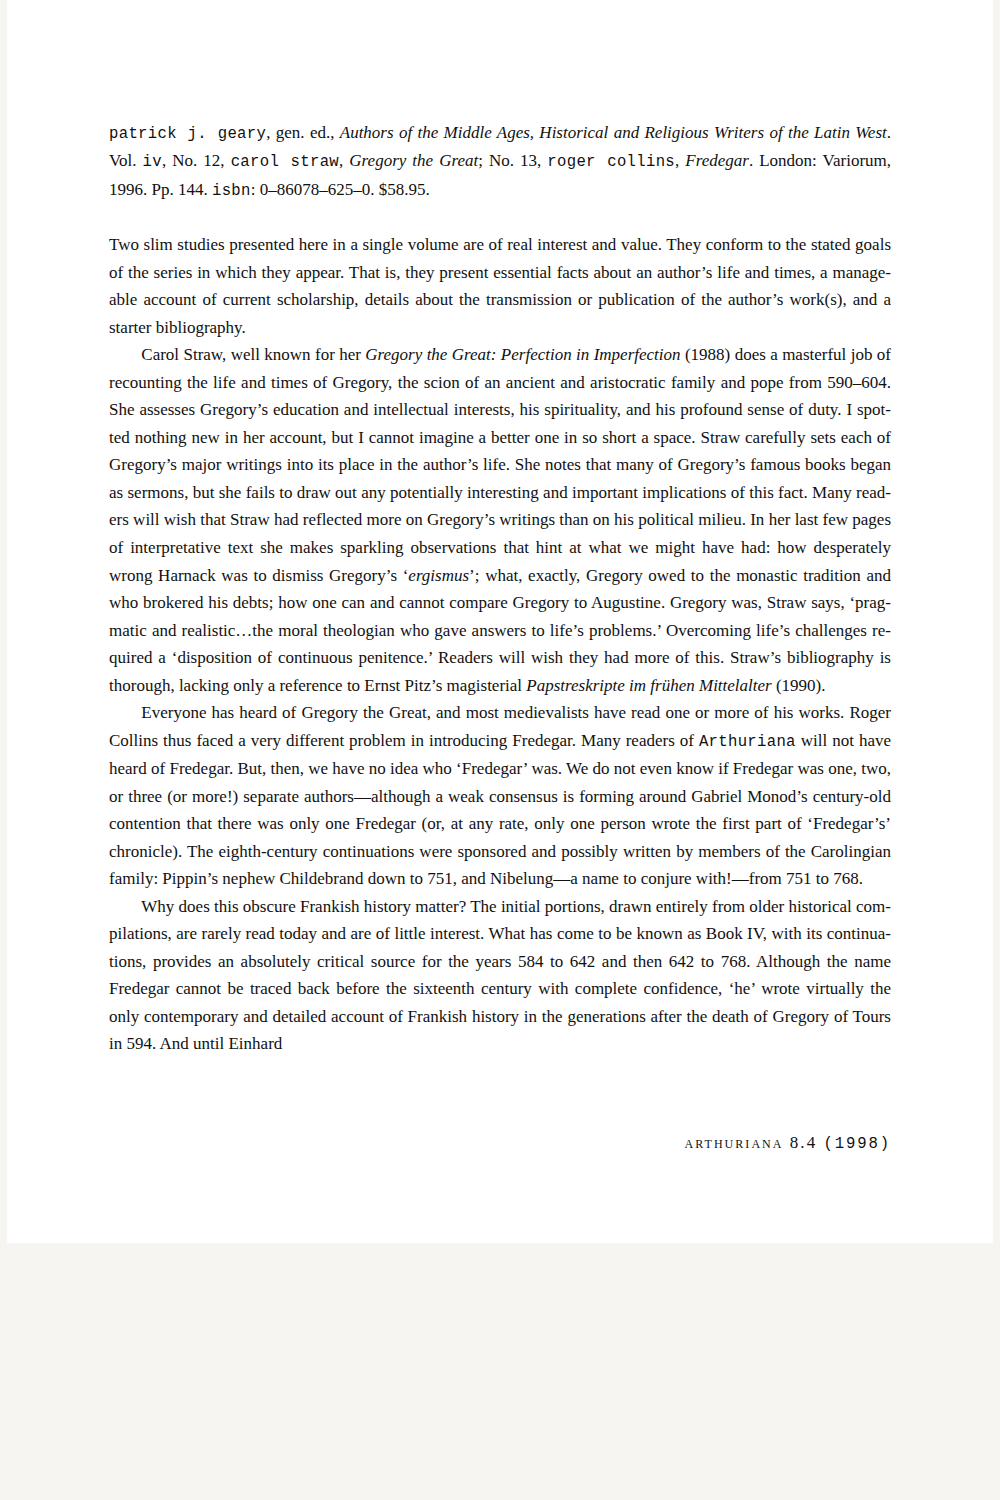patrick j. geary, gen. ed., Authors of the Middle Ages, Historical and Religious Writers of the Latin West. Vol. iv, No. 12, carol straw, Gregory the Great; No. 13, roger collins, Fredegar. London: Variorum, 1996. Pp. 144. isbn: 0–86078–625–0. $58.95.
Two slim studies presented here in a single volume are of real interest and value. They conform to the stated goals of the series in which they appear. That is, they present essential facts about an author’s life and times, a manageable account of current scholarship, details about the transmission or publication of the author’s work(s), and a starter bibliography.
Carol Straw, well known for her Gregory the Great: Perfection in Imperfection (1988) does a masterful job of recounting the life and times of Gregory, the scion of an ancient and aristocratic family and pope from 590–604. She assesses Gregory’s education and intellectual interests, his spirituality, and his profound sense of duty. I spotted nothing new in her account, but I cannot imagine a better one in so short a space. Straw carefully sets each of Gregory’s major writings into its place in the author’s life. She notes that many of Gregory’s famous books began as sermons, but she fails to draw out any potentially interesting and important implications of this fact. Many readers will wish that Straw had reflected more on Gregory’s writings than on his political milieu. In her last few pages of interpretative text she makes sparkling observations that hint at what we might have had: how desperately wrong Harnack was to dismiss Gregory’s ‘ergismus’; what, exactly, Gregory owed to the monastic tradition and who brokered his debts; how one can and cannot compare Gregory to Augustine. Gregory was, Straw says, ‘pragmatic and realistic…the moral theologian who gave answers to life’s problems.’ Overcoming life’s challenges required a ‘disposition of continuous penitence.’ Readers will wish they had more of this. Straw’s bibliography is thorough, lacking only a reference to Ernst Pitz’s magisterial Papstreskripte im frühen Mittelalter (1990).
Everyone has heard of Gregory the Great, and most medievalists have read one or more of his works. Roger Collins thus faced a very different problem in introducing Fredegar. Many readers of Arthuriana will not have heard of Fredegar. But, then, we have no idea who ‘Fredegar’ was. We do not even know if Fredegar was one, two, or three (or more!) separate authors—although a weak consensus is forming around Gabriel Monod’s century-old contention that there was only one Fredegar (or, at any rate, only one person wrote the first part of ‘Fredegar’s’ chronicle). The eighth-century continuations were sponsored and possibly written by members of the Carolingian family: Pippin’s nephew Childebrand down to 751, and Nibelung—a name to conjure with!—from 751 to 768.
Why does this obscure Frankish history matter? The initial portions, drawn entirely from older historical compilations, are rarely read today and are of little interest. What has come to be known as Book IV, with its continuations, provides an absolutely critical source for the years 584 to 642 and then 642 to 768. Although the name Fredegar cannot be traced back before the sixteenth century with complete confidence, ‘he’ wrote virtually the only contemporary and detailed account of Frankish history in the generations after the death of Gregory of Tours in 594. And until Einhard
arthuriana 8.4 (1998)